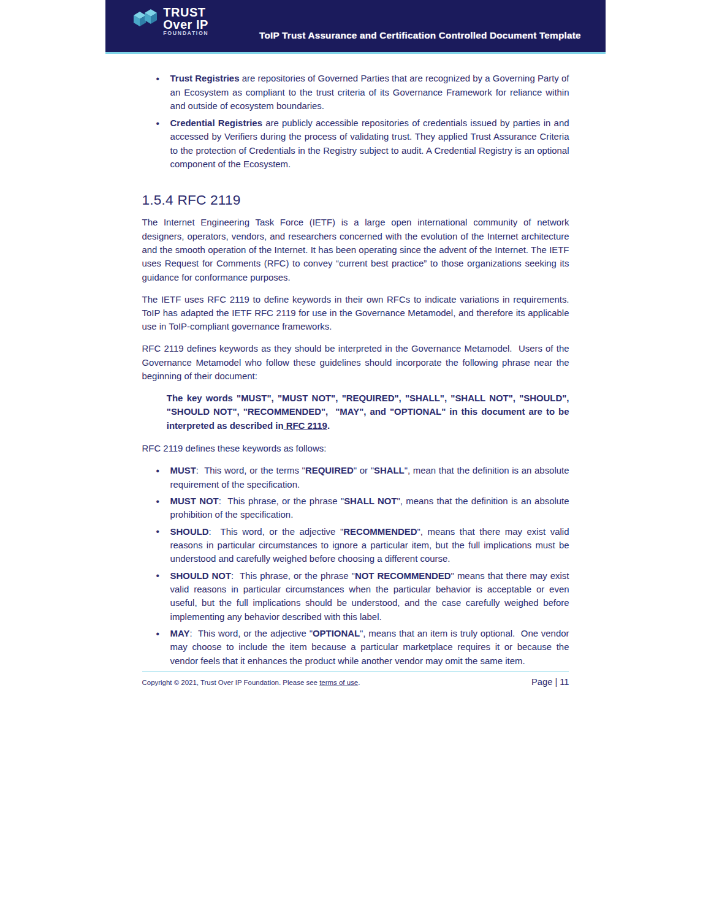TRUST
Over IP
FOUNDATION
ToIP Trust Assurance and Certification Controlled Document Template
Trust Registries are repositories of Governed Parties that are recognized by a Governing Party of an Ecosystem as compliant to the trust criteria of its Governance Framework for reliance within and outside of ecosystem boundaries.
Credential Registries are publicly accessible repositories of credentials issued by parties in and accessed by Verifiers during the process of validating trust. They applied Trust Assurance Criteria to the protection of Credentials in the Registry subject to audit. A Credential Registry is an optional component of the Ecosystem.
1.5.4 RFC 2119
The Internet Engineering Task Force (IETF) is a large open international community of network designers, operators, vendors, and researchers concerned with the evolution of the Internet architecture and the smooth operation of the Internet. It has been operating since the advent of the Internet. The IETF uses Request for Comments (RFC) to convey “current best practice” to those organizations seeking its guidance for conformance purposes.
The IETF uses RFC 2119 to define keywords in their own RFCs to indicate variations in requirements. ToIP has adapted the IETF RFC 2119 for use in the Governance Metamodel, and therefore its applicable use in ToIP-compliant governance frameworks.
RFC 2119 defines keywords as they should be interpreted in the Governance Metamodel. Users of the Governance Metamodel who follow these guidelines should incorporate the following phrase near the beginning of their document:
The key words "MUST", "MUST NOT", "REQUIRED", "SHALL", "SHALL NOT", "SHOULD", "SHOULD NOT", "RECOMMENDED", "MAY", and "OPTIONAL" in this document are to be interpreted as described in RFC 2119.
RFC 2119 defines these keywords as follows:
MUST: This word, or the terms "REQUIRED" or "SHALL", mean that the definition is an absolute requirement of the specification.
MUST NOT: This phrase, or the phrase "SHALL NOT", means that the definition is an absolute prohibition of the specification.
SHOULD: This word, or the adjective "RECOMMENDED", means that there may exist valid reasons in particular circumstances to ignore a particular item, but the full implications must be understood and carefully weighed before choosing a different course.
SHOULD NOT: This phrase, or the phrase "NOT RECOMMENDED" means that there may exist valid reasons in particular circumstances when the particular behavior is acceptable or even useful, but the full implications should be understood, and the case carefully weighed before implementing any behavior described with this label.
MAY: This word, or the adjective "OPTIONAL", means that an item is truly optional. One vendor may choose to include the item because a particular marketplace requires it or because the vendor feels that it enhances the product while another vendor may omit the same item.
Copyright © 2021, Trust Over IP Foundation. Please see terms of use.
Page | 11